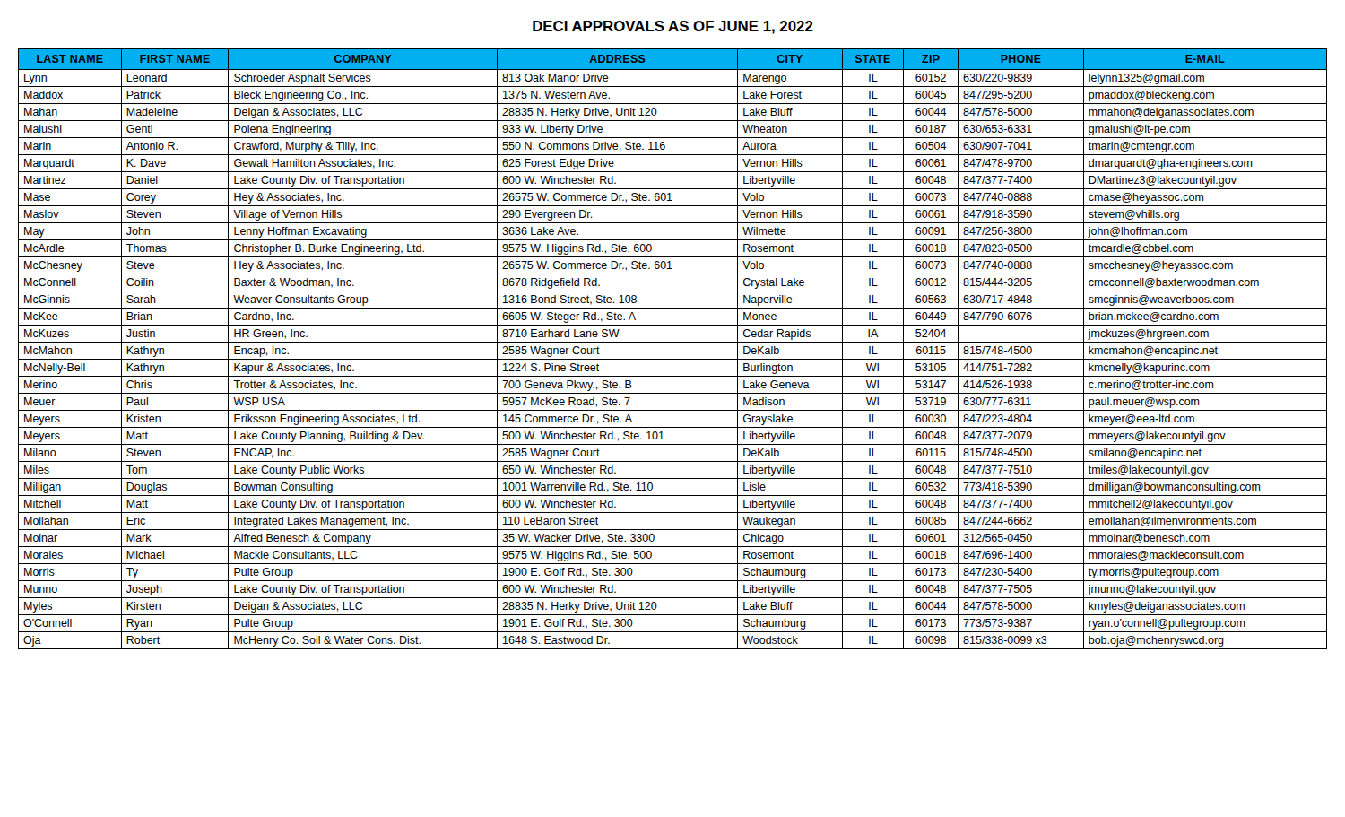DECI APPROVALS AS OF JUNE 1, 2022
| LAST NAME | FIRST NAME | COMPANY | ADDRESS | CITY | STATE | ZIP | PHONE | E-MAIL |
| --- | --- | --- | --- | --- | --- | --- | --- | --- |
| Lynn | Leonard | Schroeder Asphalt Services | 813 Oak Manor Drive | Marengo | IL | 60152 | 630/220-9839 | lelynn1325@gmail.com |
| Maddox | Patrick | Bleck Engineering Co., Inc. | 1375 N. Western Ave. | Lake Forest | IL | 60045 | 847/295-5200 | pmaddox@bleckeng.com |
| Mahan | Madeleine | Deigan & Associates, LLC | 28835 N. Herky Drive, Unit 120 | Lake Bluff | IL | 60044 | 847/578-5000 | mmahon@deiganassociates.com |
| Malushi | Genti | Polena Engineering | 933 W. Liberty Drive | Wheaton | IL | 60187 | 630/653-6331 | gmalushi@lt-pe.com |
| Marin | Antonio R. | Crawford, Murphy & Tilly, Inc. | 550 N. Commons Drive, Ste. 116 | Aurora | IL | 60504 | 630/907-7041 | tmarin@cmtengr.com |
| Marquardt | K. Dave | Gewalt Hamilton Associates, Inc. | 625 Forest Edge Drive | Vernon Hills | IL | 60061 | 847/478-9700 | dmarquardt@gha-engineers.com |
| Martinez | Daniel | Lake County Div. of Transportation | 600 W. Winchester Rd. | Libertyville | IL | 60048 | 847/377-7400 | DMartinez3@lakecountyil.gov |
| Mase | Corey | Hey & Associates, Inc. | 26575 W. Commerce Dr., Ste. 601 | Volo | IL | 60073 | 847/740-0888 | cmase@heyassoc.com |
| Maslov | Steven | Village of Vernon Hills | 290 Evergreen Dr. | Vernon Hills | IL | 60061 | 847/918-3590 | stevem@vhills.org |
| May | John | Lenny Hoffman Excavating | 3636 Lake Ave. | Wilmette | IL | 60091 | 847/256-3800 | john@lhoffman.com |
| McArdle | Thomas | Christopher B. Burke Engineering, Ltd. | 9575 W. Higgins Rd., Ste. 600 | Rosemont | IL | 60018 | 847/823-0500 | tmcardle@cbbel.com |
| McChesney | Steve | Hey & Associates, Inc. | 26575 W. Commerce Dr., Ste. 601 | Volo | IL | 60073 | 847/740-0888 | smcchesney@heyassoc.com |
| McConnell | Coilin | Baxter & Woodman, Inc. | 8678 Ridgefield Rd. | Crystal Lake | IL | 60012 | 815/444-3205 | cmcconnell@baxterwoodman.com |
| McGinnis | Sarah | Weaver Consultants Group | 1316 Bond Street, Ste. 108 | Naperville | IL | 60563 | 630/717-4848 | smcginnis@weaverboos.com |
| McKee | Brian | Cardno, Inc. | 6605 W. Steger Rd., Ste. A | Monee | IL | 60449 | 847/790-6076 | brian.mckee@cardno.com |
| McKuzes | Justin | HR Green, Inc. | 8710 Earhard Lane SW | Cedar Rapids | IA | 52404 | | jmckuzes@hrgreen.com |
| McMahon | Kathryn | Encap, Inc. | 2585 Wagner Court | DeKalb | IL | 60115 | 815/748-4500 | kmcmahon@encapinc.net |
| McNelly-Bell | Kathryn | Kapur & Associates, Inc. | 1224 S. Pine Street | Burlington | WI | 53105 | 414/751-7282 | kmcnelly@kapurinc.com |
| Merino | Chris | Trotter & Associates, Inc. | 700 Geneva Pkwy., Ste. B | Lake Geneva | WI | 53147 | 414/526-1938 | c.merino@trotter-inc.com |
| Meuer | Paul | WSP USA | 5957 McKee Road, Ste. 7 | Madison | WI | 53719 | 630/777-6311 | paul.meuer@wsp.com |
| Meyers | Kristen | Eriksson Engineering Associates, Ltd. | 145 Commerce Dr., Ste. A | Grayslake | IL | 60030 | 847/223-4804 | kmeyer@eea-ltd.com |
| Meyers | Matt | Lake County Planning, Building & Dev. | 500 W. Winchester Rd., Ste. 101 | Libertyville | IL | 60048 | 847/377-2079 | mmeyers@lakecountyil.gov |
| Milano | Steven | ENCAP, Inc. | 2585 Wagner Court | DeKalb | IL | 60115 | 815/748-4500 | smilano@encapinc.net |
| Miles | Tom | Lake County Public Works | 650 W. Winchester Rd. | Libertyville | IL | 60048 | 847/377-7510 | tmiles@lakecountyil.gov |
| Milligan | Douglas | Bowman Consulting | 1001 Warrenville Rd., Ste. 110 | Lisle | IL | 60532 | 773/418-5390 | dmilligan@bowmanconsulting.com |
| Mitchell | Matt | Lake County Div. of Transportation | 600 W. Winchester Rd. | Libertyville | IL | 60048 | 847/377-7400 | mmitchell2@lakecountyil.gov |
| Mollahan | Eric | Integrated Lakes Management, Inc. | 110 LeBaron Street | Waukegan | IL | 60085 | 847/244-6662 | emollahan@ilmenvironments.com |
| Molnar | Mark | Alfred Benesch & Company | 35 W. Wacker Drive, Ste. 3300 | Chicago | IL | 60601 | 312/565-0450 | mmolnar@benesch.com |
| Morales | Michael | Mackie Consultants, LLC | 9575 W. Higgins Rd., Ste. 500 | Rosemont | IL | 60018 | 847/696-1400 | mmorales@mackieconsult.com |
| Morris | Ty | Pulte Group | 1900 E. Golf Rd., Ste. 300 | Schaumburg | IL | 60173 | 847/230-5400 | ty.morris@pultegroup.com |
| Munno | Joseph | Lake County Div. of Transportation | 600 W. Winchester Rd. | Libertyville | IL | 60048 | 847/377-7505 | jmunno@lakecountyil.gov |
| Myles | Kirsten | Deigan & Associates, LLC | 28835 N. Herky Drive, Unit 120 | Lake Bluff | IL | 60044 | 847/578-5000 | kmyles@deiganassociates.com |
| O'Connell | Ryan | Pulte Group | 1901 E. Golf Rd., Ste. 300 | Schaumburg | IL | 60173 | 773/573-9387 | ryan.o'connell@pultegroup.com |
| Oja | Robert | McHenry Co. Soil & Water Cons. Dist. | 1648 S. Eastwood Dr. | Woodstock | IL | 60098 | 815/338-0099 x3 | bob.oja@mchenryswcd.org |